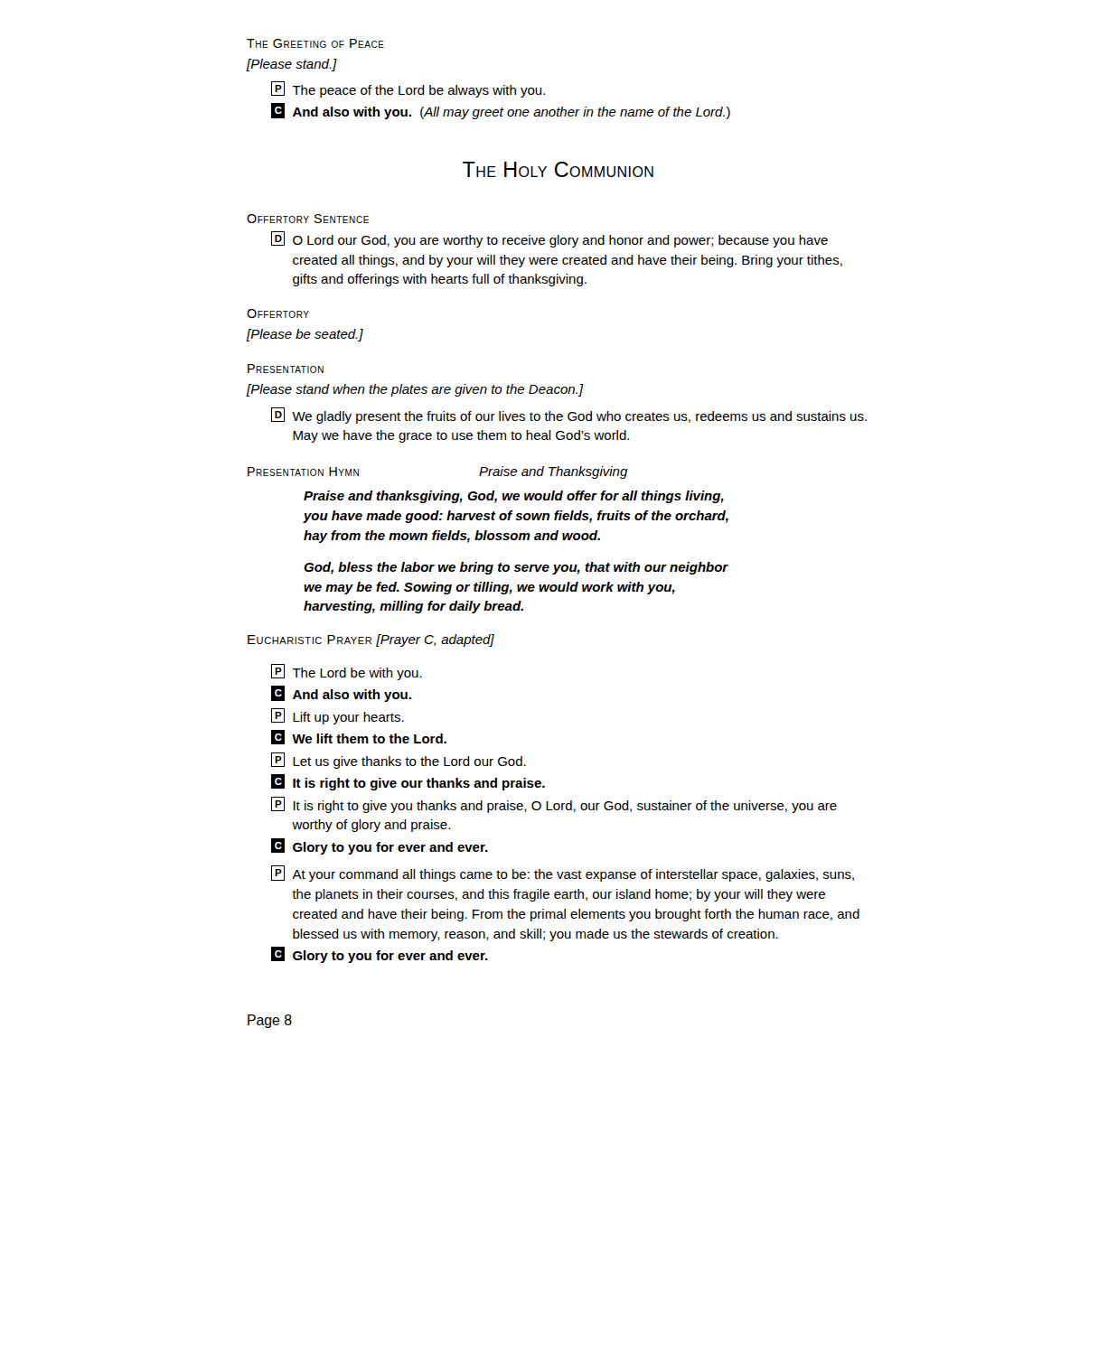The Greeting of Peace
[Please stand.]
P
The peace of the Lord be always with you.
C
And also with you. (All may greet one another in the name of the Lord.)
The Holy Communion
Offertory Sentence
D
O Lord our God, you are worthy to receive glory and honor and power; because you have created all things, and by your will they were created and have their being. Bring your tithes, gifts and offerings with hearts full of thanksgiving.
Offertory
[Please be seated.]
Presentation
[Please stand when the plates are given to the Deacon.]
D
We gladly present the fruits of our lives to the God who creates us, redeems us and sustains us. May we have the grace to use them to heal God’s world.
Presentation Hymn Praise and Thanksgiving
Praise and thanksgiving, God, we would offer for all things living,
you have made good: harvest of sown fields, fruits of the orchard,
hay from the mown fields, blossom and wood.
God, bless the labor we bring to serve you, that with our neighbor
we may be fed. Sowing or tilling, we would work with you,
harvesting, milling for daily bread.
Eucharistic Prayer [Prayer C, adapted]
P
The Lord be with you.
C
And also with you.
P
Lift up your hearts.
C
We lift them to the Lord.
P
Let us give thanks to the Lord our God.
C
It is right to give our thanks and praise.
P
It is right to give you thanks and praise, O Lord, our God, sustainer of the universe, you are worthy of glory and praise.
C
Glory to you for ever and ever.
P
At your command all things came to be: the vast expanse of interstellar space, galaxies, suns, the planets in their courses, and this fragile earth, our island home; by your will they were created and have their being. From the primal elements you brought forth the human race, and blessed us with memory, reason, and skill; you made us the stewards of creation.
C
Glory to you for ever and ever.
Page 8